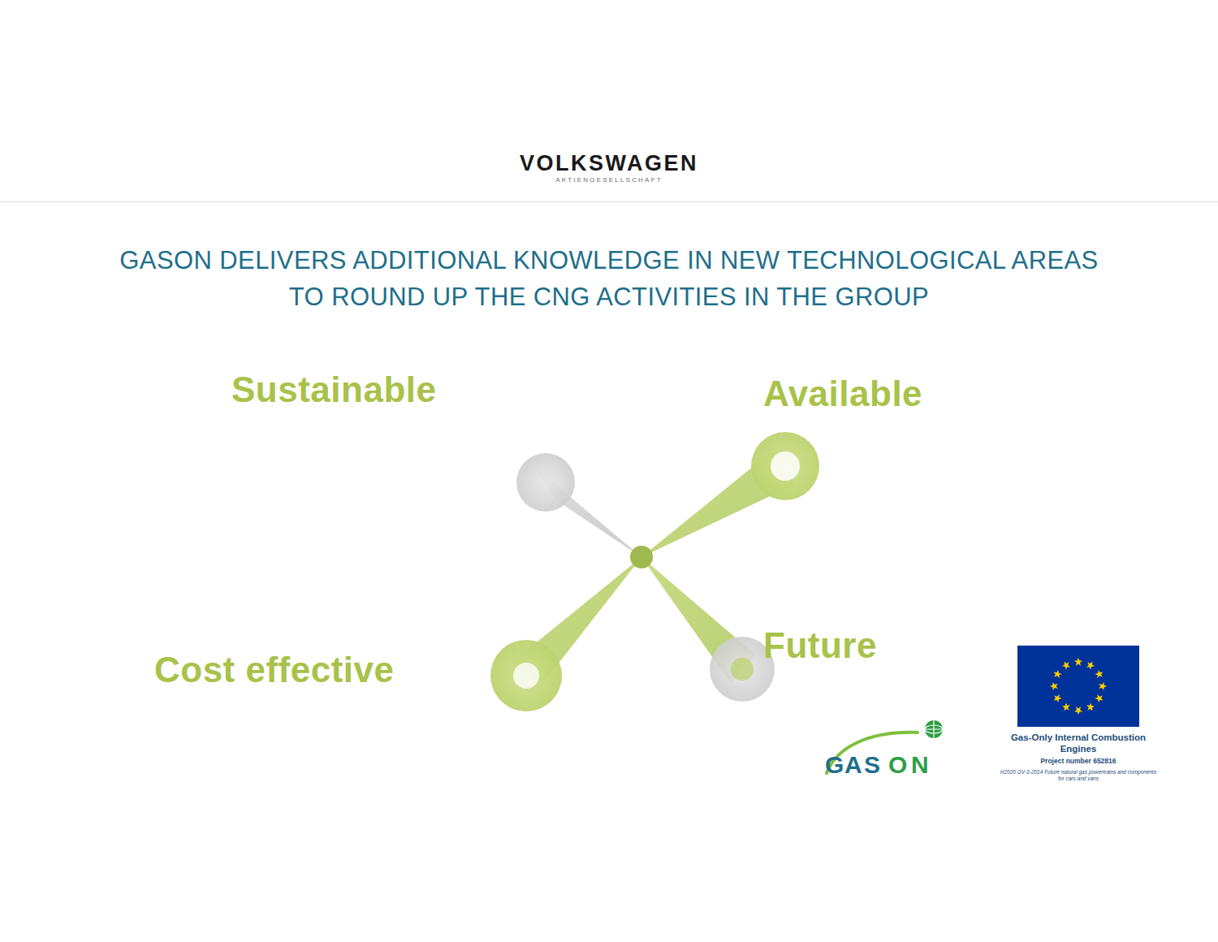VOLKSWAGEN
AKTIENGESELLSCHAFT
GASON DELIVERS ADDITIONAL KNOWLEDGE IN NEW TECHNOLOGICAL AREAS
TO ROUND UP THE CNG ACTIVITIES IN THE GROUP
Sustainable
Available
Cost effective
Future
G A S O N
Gas-Only Internal Combustion Engines
Project number 652816
H2020 GV-3-2014 Future natural gas powertrains and components for cars and vans